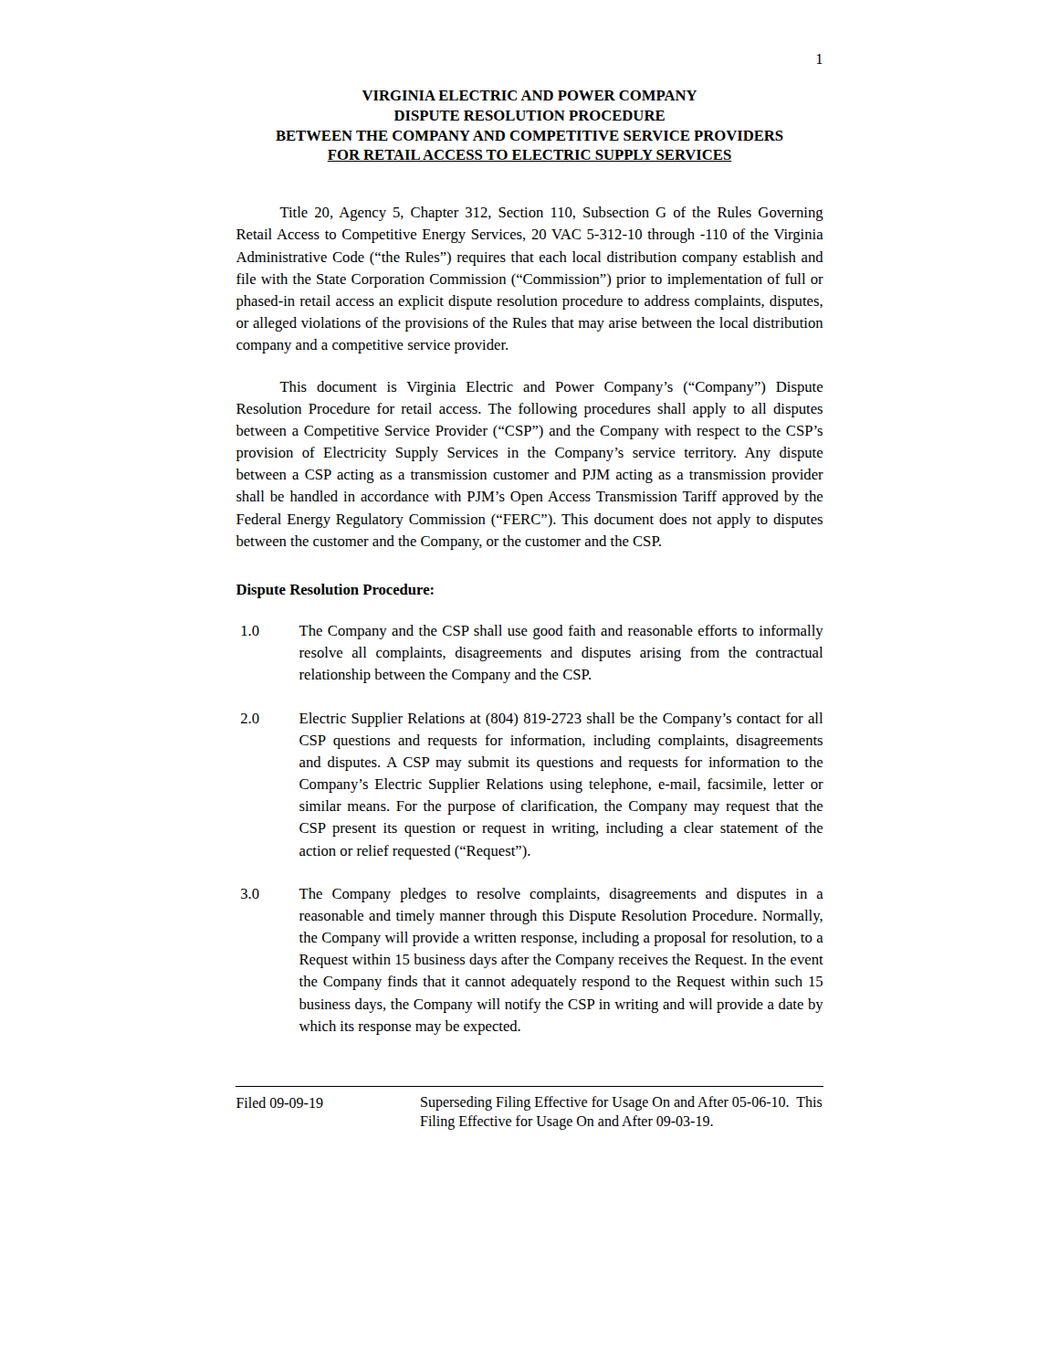1
VIRGINIA ELECTRIC AND POWER COMPANY DISPUTE RESOLUTION PROCEDURE BETWEEN THE COMPANY AND COMPETITIVE SERVICE PROVIDERS FOR RETAIL ACCESS TO ELECTRIC SUPPLY SERVICES
Title 20, Agency 5, Chapter 312, Section 110, Subsection G of the Rules Governing Retail Access to Competitive Energy Services, 20 VAC 5-312-10 through -110 of the Virginia Administrative Code (“the Rules”) requires that each local distribution company establish and file with the State Corporation Commission (“Commission”) prior to implementation of full or phased-in retail access an explicit dispute resolution procedure to address complaints, disputes, or alleged violations of the provisions of the Rules that may arise between the local distribution company and a competitive service provider.
This document is Virginia Electric and Power Company’s (“Company”) Dispute Resolution Procedure for retail access. The following procedures shall apply to all disputes between a Competitive Service Provider (“CSP”) and the Company with respect to the CSP’s provision of Electricity Supply Services in the Company’s service territory. Any dispute between a CSP acting as a transmission customer and PJM acting as a transmission provider shall be handled in accordance with PJM’s Open Access Transmission Tariff approved by the Federal Energy Regulatory Commission (“FERC”). This document does not apply to disputes between the customer and the Company, or the customer and the CSP.
Dispute Resolution Procedure:
1.0 The Company and the CSP shall use good faith and reasonable efforts to informally resolve all complaints, disagreements and disputes arising from the contractual relationship between the Company and the CSP.
2.0 Electric Supplier Relations at (804) 819-2723 shall be the Company’s contact for all CSP questions and requests for information, including complaints, disagreements and disputes. A CSP may submit its questions and requests for information to the Company’s Electric Supplier Relations using telephone, e-mail, facsimile, letter or similar means. For the purpose of clarification, the Company may request that the CSP present its question or request in writing, including a clear statement of the action or relief requested (“Request”).
3.0 The Company pledges to resolve complaints, disagreements and disputes in a reasonable and timely manner through this Dispute Resolution Procedure. Normally, the Company will provide a written response, including a proposal for resolution, to a Request within 15 business days after the Company receives the Request. In the event the Company finds that it cannot adequately respond to the Request within such 15 business days, the Company will notify the CSP in writing and will provide a date by which its response may be expected.
Filed 09-09-19
Superseding Filing Effective for Usage On and After 05-06-10. This Filing Effective for Usage On and After 09-03-19.